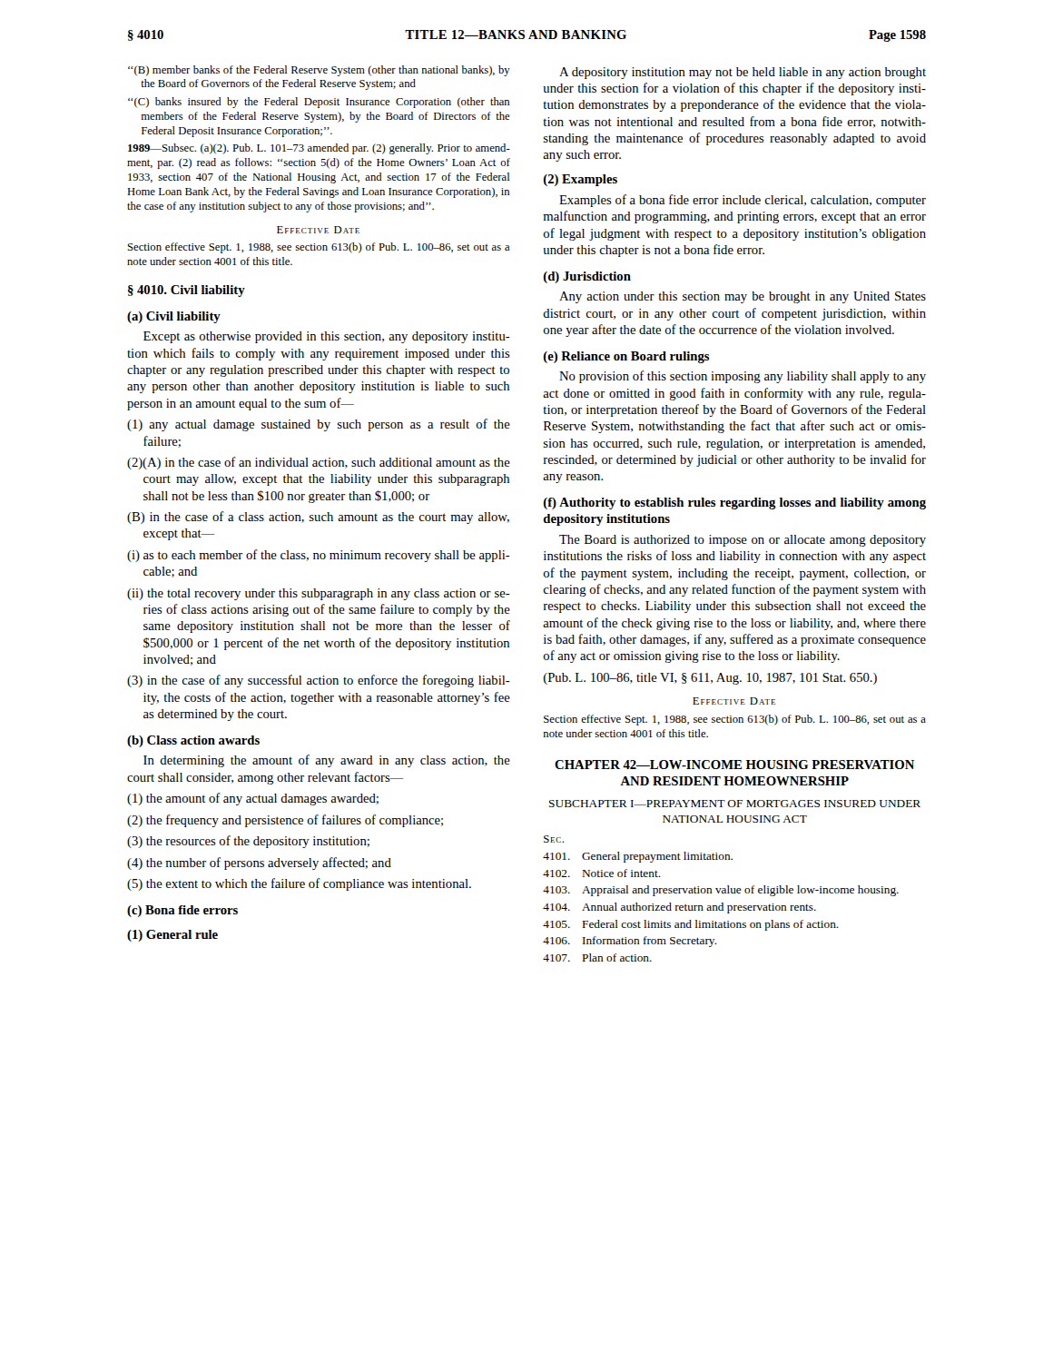§ 4010 TITLE 12—BANKS AND BANKING Page 1598
‘‘(B) member banks of the Federal Reserve System (other than national banks), by the Board of Governors of the Federal Reserve System; and
‘‘(C) banks insured by the Federal Deposit Insurance Corporation (other than members of the Federal Reserve System), by the Board of Directors of the Federal Deposit Insurance Corporation;’’.
1989—Subsec. (a)(2). Pub. L. 101–73 amended par. (2) generally. Prior to amendment, par. (2) read as follows: ‘‘section 5(d) of the Home Owners’ Loan Act of 1933, section 407 of the National Housing Act, and section 17 of the Federal Home Loan Bank Act, by the Federal Savings and Loan Insurance Corporation), in the case of any institution subject to any of those provisions; and’’.
Effective Date
Section effective Sept. 1, 1988, see section 613(b) of Pub. L. 100–86, set out as a note under section 4001 of this title.
§ 4010. Civil liability
(a) Civil liability
Except as otherwise provided in this section, any depository institution which fails to comply with any requirement imposed under this chapter or any regulation prescribed under this chapter with respect to any person other than another depository institution is liable to such person in an amount equal to the sum of—
(1) any actual damage sustained by such person as a result of the failure;
(2)(A) in the case of an individual action, such additional amount as the court may allow, except that the liability under this subparagraph shall not be less than $100 nor greater than $1,000; or
(B) in the case of a class action, such amount as the court may allow, except that—
(i) as to each member of the class, no minimum recovery shall be applicable; and
(ii) the total recovery under this subparagraph in any class action or series of class actions arising out of the same failure to comply by the same depository institution shall not be more than the lesser of $500,000 or 1 percent of the net worth of the depository institution involved; and
(3) in the case of any successful action to enforce the foregoing liability, the costs of the action, together with a reasonable attorney’s fee as determined by the court.
(b) Class action awards
In determining the amount of any award in any class action, the court shall consider, among other relevant factors—
(1) the amount of any actual damages awarded;
(2) the frequency and persistence of failures of compliance;
(3) the resources of the depository institution;
(4) the number of persons adversely affected; and
(5) the extent to which the failure of compliance was intentional.
(c) Bona fide errors
(1) General rule
A depository institution may not be held liable in any action brought under this section for a violation of this chapter if the depository institution demonstrates by a preponderance of the evidence that the violation was not intentional and resulted from a bona fide error, notwithstanding the maintenance of procedures reasonably adapted to avoid any such error.
(2) Examples
Examples of a bona fide error include clerical, calculation, computer malfunction and programming, and printing errors, except that an error of legal judgment with respect to a depository institution’s obligation under this chapter is not a bona fide error.
(d) Jurisdiction
Any action under this section may be brought in any United States district court, or in any other court of competent jurisdiction, within one year after the date of the occurrence of the violation involved.
(e) Reliance on Board rulings
No provision of this section imposing any liability shall apply to any act done or omitted in good faith in conformity with any rule, regulation, or interpretation thereof by the Board of Governors of the Federal Reserve System, notwithstanding the fact that after such act or omission has occurred, such rule, regulation, or interpretation is amended, rescinded, or determined by judicial or other authority to be invalid for any reason.
(f) Authority to establish rules regarding losses and liability among depository institutions
The Board is authorized to impose on or allocate among depository institutions the risks of loss and liability in connection with any aspect of the payment system, including the receipt, payment, collection, or clearing of checks, and any related function of the payment system with respect to checks. Liability under this subsection shall not exceed the amount of the check giving rise to the loss or liability, and, where there is bad faith, other damages, if any, suffered as a proximate consequence of any act or omission giving rise to the loss or liability.
(Pub. L. 100–86, title VI, § 611, Aug. 10, 1987, 101 Stat. 650.)
Effective Date
Section effective Sept. 1, 1988, see section 613(b) of Pub. L. 100–86, set out as a note under section 4001 of this title.
CHAPTER 42—LOW-INCOME HOUSING PRESERVATION AND RESIDENT HOMEOWNERSHIP
SUBCHAPTER I—PREPAYMENT OF MORTGAGES INSURED UNDER NATIONAL HOUSING ACT
| Sec. | |
| 4101. | General prepayment limitation. |
| 4102. | Notice of intent. |
| 4103. | Appraisal and preservation value of eligible low-income housing. |
| 4104. | Annual authorized return and preservation rents. |
| 4105. | Federal cost limits and limitations on plans of action. |
| 4106. | Information from Secretary. |
| 4107. | Plan of action. |